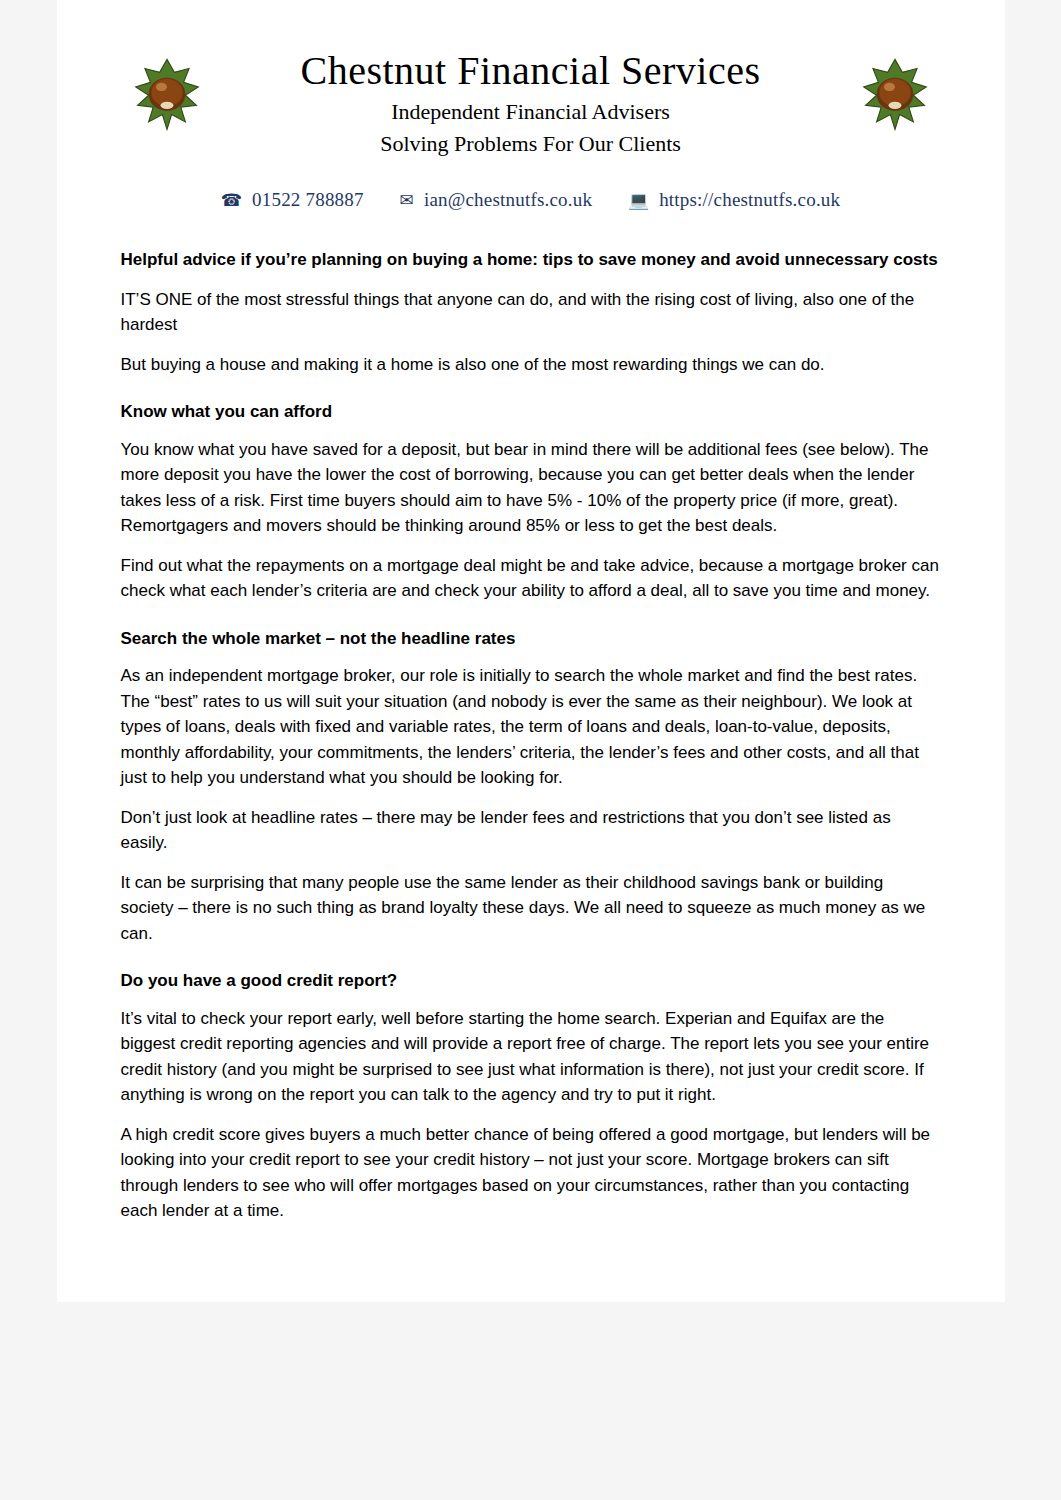Chestnut Financial Services
Independent Financial Advisers
Solving Problems For Our Clients
☎ 01522 788887 ✉ ian@chestnutfs.co.uk 💻 https://chestnutfs.co.uk
Helpful advice if you’re planning on buying a home: tips to save money and avoid unnecessary costs
IT’S ONE of the most stressful things that anyone can do, and with the rising cost of living, also one of the hardest
But buying a house and making it a home is also one of the most rewarding things we can do.
Know what you can afford
You know what you have saved for a deposit, but bear in mind there will be additional fees (see below). The more deposit you have the lower the cost of borrowing, because you can get better deals when the lender takes less of a risk. First time buyers should aim to have 5% - 10% of the property price (if more, great). Remortgagers and movers should be thinking around 85% or less to get the best deals.
Find out what the repayments on a mortgage deal might be and take advice, because a mortgage broker can check what each lender’s criteria are and check your ability to afford a deal, all to save you time and money.
Search the whole market – not the headline rates
As an independent mortgage broker, our role is initially to search the whole market and find the best rates. The “best” rates to us will suit your situation (and nobody is ever the same as their neighbour). We look at types of loans, deals with fixed and variable rates, the term of loans and deals, loan-to-value, deposits, monthly affordability, your commitments, the lenders’ criteria, the lender’s fees and other costs, and all that just to help you understand what you should be looking for.
Don’t just look at headline rates – there may be lender fees and restrictions that you don’t see listed as easily.
It can be surprising that many people use the same lender as their childhood savings bank or building society – there is no such thing as brand loyalty these days. We all need to squeeze as much money as we can.
Do you have a good credit report?
It’s vital to check your report early, well before starting the home search. Experian and Equifax are the biggest credit reporting agencies and will provide a report free of charge. The report lets you see your entire credit history (and you might be surprised to see just what information is there), not just your credit score. If anything is wrong on the report you can talk to the agency and try to put it right.
A high credit score gives buyers a much better chance of being offered a good mortgage, but lenders will be looking into your credit report to see your credit history – not just your score. Mortgage brokers can sift through lenders to see who will offer mortgages based on your circumstances, rather than you contacting each lender at a time.